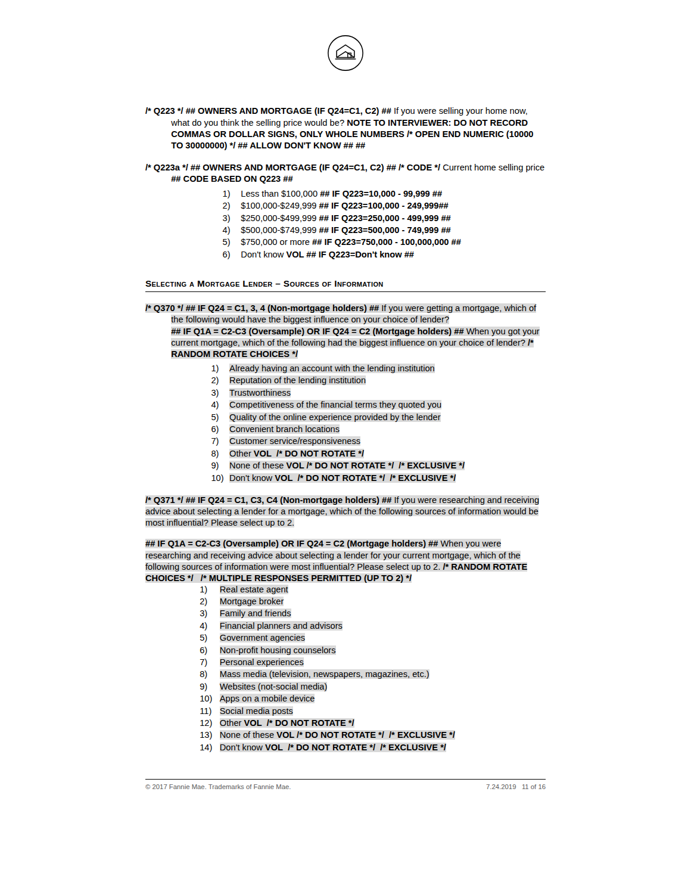/* Q223 */ ## OWNERS AND MORTGAGE (IF Q24=C1, C2) ## If you were selling your home now, what do you think the selling price would be? NOTE TO INTERVIEWER: DO NOT RECORD COMMAS OR DOLLAR SIGNS, ONLY WHOLE NUMBERS /* OPEN END NUMERIC (10000 TO 30000000) */ ## ALLOW DON'T KNOW ## ##
/* Q223a */ ## OWNERS AND MORTGAGE (IF Q24=C1, C2) ## /* CODE */ Current home selling price ## CODE BASED ON Q223 ##
Less than $100,000 ## IF Q223=10,000 - 99,999 ##
$100,000-$249,999 ## IF Q223=100,000 - 249,999##
$250,000-$499,999 ## IF Q223=250,000 - 499,999 ##
$500,000-$749,999 ## IF Q223=500,000 - 749,999 ##
$750,000 or more ## IF Q223=750,000 - 100,000,000 ##
Don't know VOL ## IF Q223=Don't know ##
Selecting a Mortgage Lender – Sources of Information
/* Q370 */ ## IF Q24 = C1, 3, 4 (Non-mortgage holders) ## If you were getting a mortgage, which of the following would have the biggest influence on your choice of lender?
## IF Q1A = C2-C3 (Oversample) OR IF Q24 = C2 (Mortgage holders) ## When you got your current mortgage, which of the following had the biggest influence on your choice of lender? /* RANDOM ROTATE CHOICES */
Already having an account with the lending institution
Reputation of the lending institution
Trustworthiness
Competitiveness of the financial terms they quoted you
Quality of the online experience provided by the lender
Convenient branch locations
Customer service/responsiveness
Other VOL /* DO NOT ROTATE */
None of these VOL /* DO NOT ROTATE */ /* EXCLUSIVE */
Don't know VOL /* DO NOT ROTATE */ /* EXCLUSIVE */
/* Q371 */ ## IF Q24 = C1, C3, C4 (Non-mortgage holders) ## If you were researching and receiving advice about selecting a lender for a mortgage, which of the following sources of information would be most influential? Please select up to 2.
## IF Q1A = C2-C3 (Oversample) OR IF Q24 = C2 (Mortgage holders) ## When you were researching and receiving advice about selecting a lender for your current mortgage, which of the following sources of information were most influential? Please select up to 2. /* RANDOM ROTATE CHOICES */ /* MULTIPLE RESPONSES PERMITTED (UP TO 2) */
Real estate agent
Mortgage broker
Family and friends
Financial planners and advisors
Government agencies
Non-profit housing counselors
Personal experiences
Mass media (television, newspapers, magazines, etc.)
Websites (not-social media)
Apps on a mobile device
Social media posts
Other VOL /* DO NOT ROTATE */
None of these VOL /* DO NOT ROTATE */ /* EXCLUSIVE */
Don't know VOL /* DO NOT ROTATE */ /* EXCLUSIVE */
© 2017 Fannie Mae. Trademarks of Fannie Mae.
7.24.2019 11 of 16